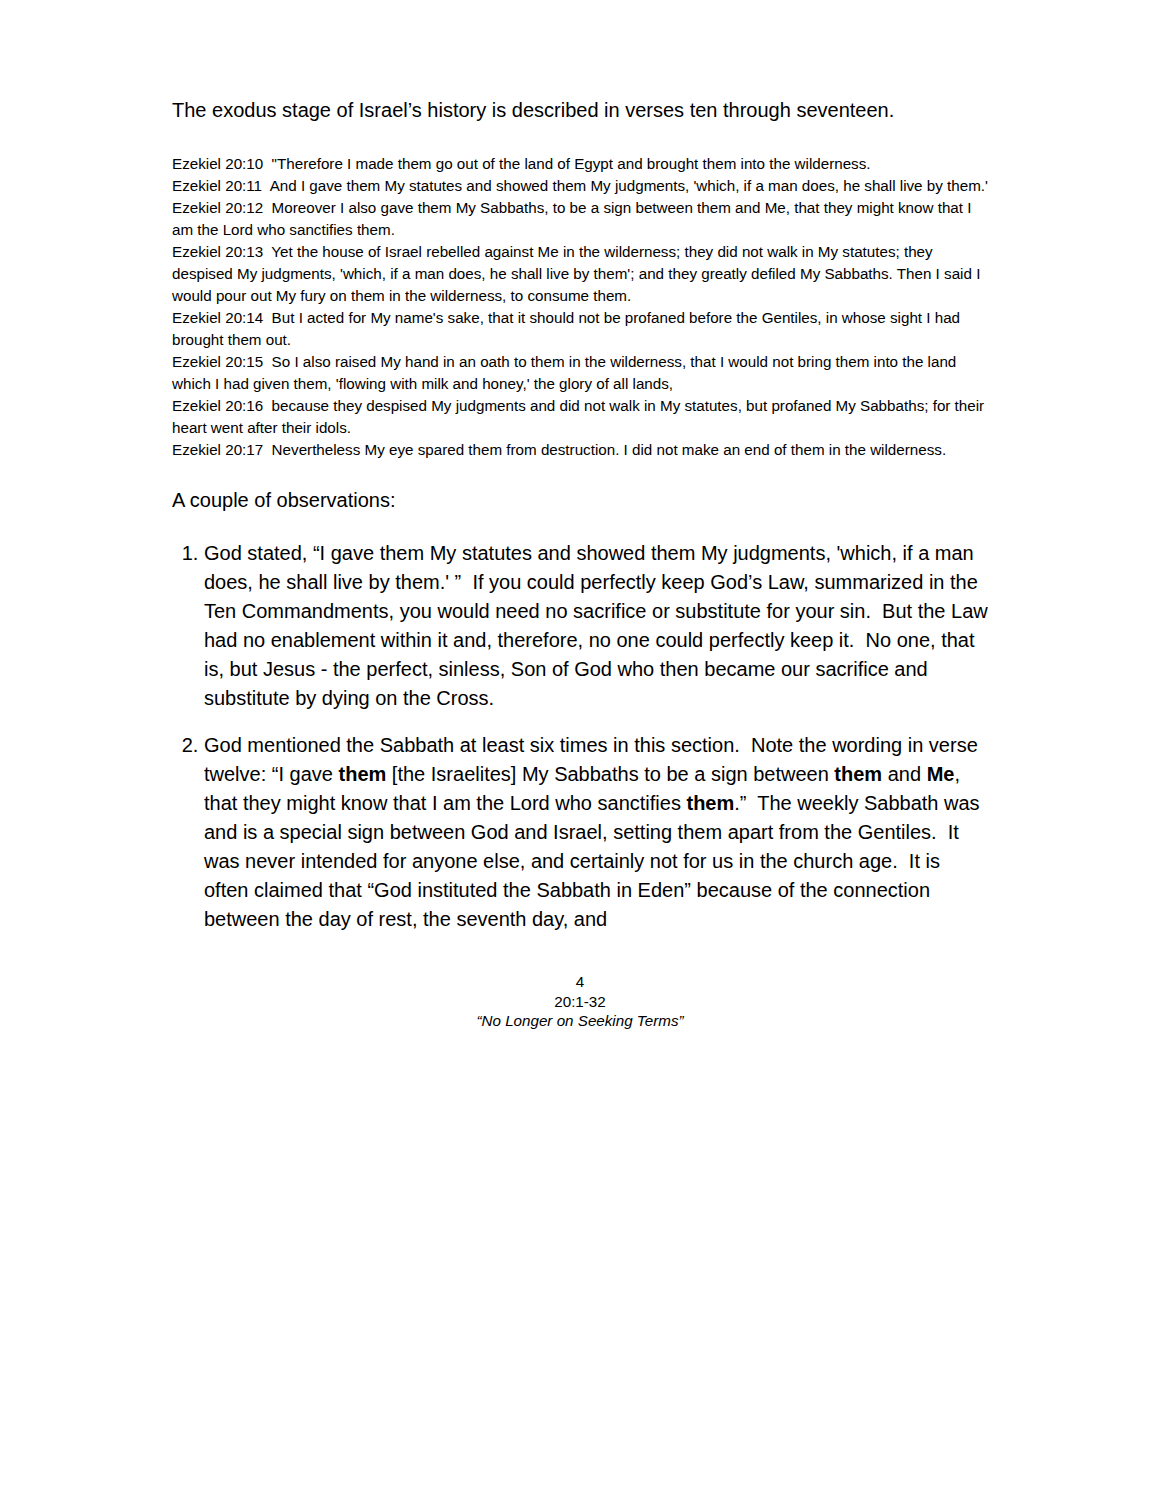The exodus stage of Israel’s history is described in verses ten through seventeen.
Ezekiel 20:10 "Therefore I made them go out of the land of Egypt and brought them into the wilderness.
Ezekiel 20:11 And I gave them My statutes and showed them My judgments, 'which, if a man does, he shall live by them.'
Ezekiel 20:12 Moreover I also gave them My Sabbaths, to be a sign between them and Me, that they might know that I am the Lord who sanctifies them.
Ezekiel 20:13 Yet the house of Israel rebelled against Me in the wilderness; they did not walk in My statutes; they despised My judgments, 'which, if a man does, he shall live by them'; and they greatly defiled My Sabbaths. Then I said I would pour out My fury on them in the wilderness, to consume them.
Ezekiel 20:14 But I acted for My name's sake, that it should not be profaned before the Gentiles, in whose sight I had brought them out.
Ezekiel 20:15 So I also raised My hand in an oath to them in the wilderness, that I would not bring them into the land which I had given them, 'flowing with milk and honey,' the glory of all lands,
Ezekiel 20:16 because they despised My judgments and did not walk in My statutes, but profaned My Sabbaths; for their heart went after their idols.
Ezekiel 20:17 Nevertheless My eye spared them from destruction. I did not make an end of them in the wilderness.
A couple of observations:
God stated, “I gave them My statutes and showed them My judgments, 'which, if a man does, he shall live by them.' ” If you could perfectly keep God’s Law, summarized in the Ten Commandments, you would need no sacrifice or substitute for your sin. But the Law had no enablement within it and, therefore, no one could perfectly keep it. No one, that is, but Jesus - the perfect, sinless, Son of God who then became our sacrifice and substitute by dying on the Cross.
God mentioned the Sabbath at least six times in this section. Note the wording in verse twelve: “I gave them [the Israelites] My Sabbaths to be a sign between them and Me, that they might know that I am the Lord who sanctifies them.” The weekly Sabbath was and is a special sign between God and Israel, setting them apart from the Gentiles. It was never intended for anyone else, and certainly not for us in the church age. It is often claimed that “God instituted the Sabbath in Eden” because of the connection between the day of rest, the seventh day, and
4 20:1-32 “No Longer on Seeking Terms”